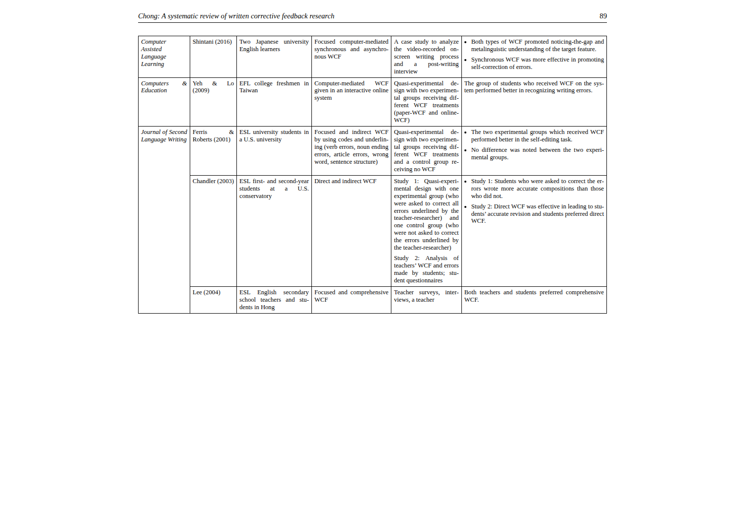Chong: A systematic review of written corrective feedback research 89
| Computer Assisted Language Learning | Shintani (2016) | Two Japanese university English learners | Focused computer-mediated synchronous and asynchronous WCF | A case study to analyze the video-recorded on-screen writing process and a post-writing interview | Both types of WCF promoted noticing-the-gap and metalinguistic understanding of the target feature. Synchronous WCF was more effective in promoting self-correction of errors. |
| Computers & Education | Yeh & Lo (2009) | EFL college freshmen in Taiwan | Computer-mediated WCF given in an interactive online system | Quasi-experimental design with two experimental groups receiving different WCF treatments (paper-WCF and online-WCF) | The group of students who received WCF on the system performed better in recognizing writing errors. |
| Journal of Second Language Writing | Ferris & Roberts (2001) | ESL university students in a U.S. university | Focused and indirect WCF by using codes and underlining (verb errors, noun ending errors, article errors, wrong word, sentence structure) | Quasi-experimental design with two experimental groups receiving different WCF treatments and a control group receiving no WCF | The two experimental groups which received WCF performed better in the self-editing task. No difference was noted between the two experimental groups. |
| Chandler (2003) | ESL first- and second-year students at a U.S. conservatory | Direct and indirect WCF | Study 1: Quasi-experimental design with one experimental group (who were asked to correct all errors underlined by the teacher-researcher) and one control group (who were not asked to correct the errors underlined by the teacher-researcher) Study 2: Analysis of teachers’ WCF and errors made by students; student questionnaires | Study 1: Students who were asked to correct the errors wrote more accurate compositions than those who did not. Study 2: Direct WCF was effective in leading to students’ accurate revision and students preferred direct WCF. |
| Lee (2004) | ESL English secondary school teachers and students in Hong | Focused and comprehensive WCF | Teacher surveys, interviews, a teacher | Both teachers and students preferred comprehensive WCF. |